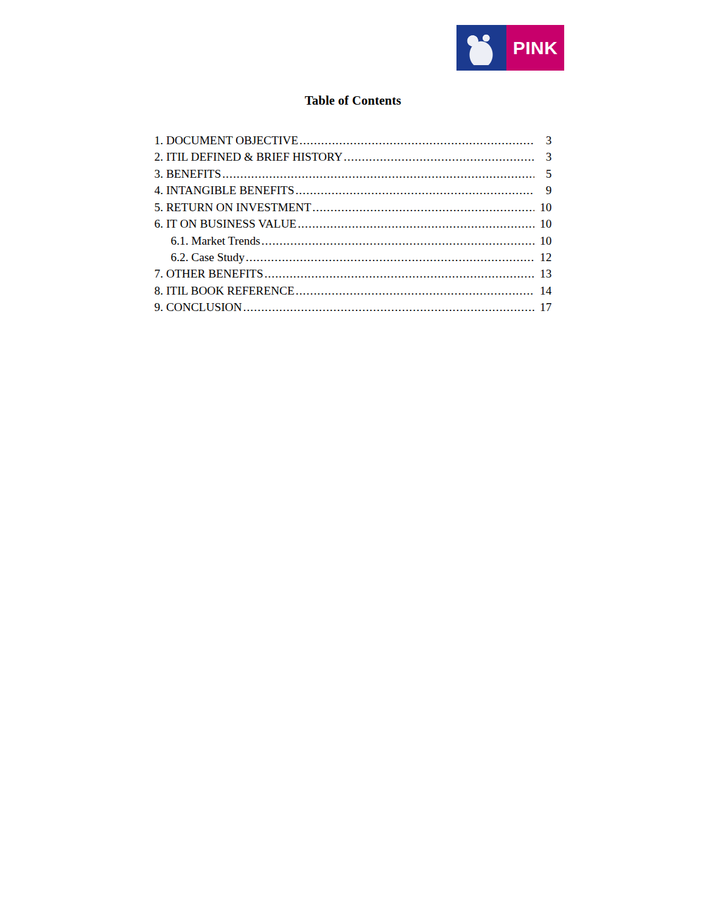PINK
Table of Contents
1. DOCUMENT OBJECTIVE ................................................................................................. 3
2. ITIL DEFINED & BRIEF HISTORY ................................................................................................. 3
3. BENEFITS ................................................................................................. 5
4. INTANGIBLE BENEFITS ................................................................................................. 9
5. RETURN ON INVESTMENT ................................................................................................. 10
6. IT ON BUSINESS VALUE ................................................................................................. 10
6.1. Market Trends ................................................................................................. 10
6.2. Case Study ................................................................................................. 12
7. OTHER BENEFITS ................................................................................................. 13
8. ITIL BOOK REFERENCE ................................................................................................. 14
9. CONCLUSION ................................................................................................. 17